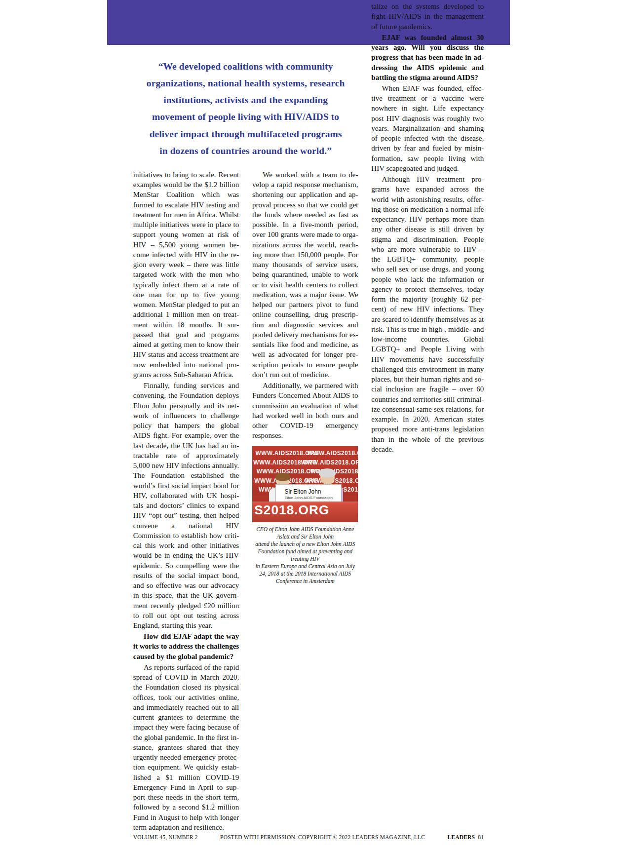“We developed coalitions with community
organizations, national health systems, research
institutions, activists and the expanding
movement of people living with HIV/AIDS to
deliver impact through multifaceted programs
in dozens of countries around the world.”
initiatives to bring to scale. Recent examples would be the $1.2 billion MenStar Coalition which was formed to escalate HIV testing and treatment for men in Africa. Whilst multiple initiatives were in place to support young women at risk of HIV – 5,500 young women become infected with HIV in the region every week – there was little targeted work with the men who typically infect them at a rate of one man for up to five young women. MenStar pledged to put an additional 1 million men on treatment within 18 months. It surpassed that goal and programs aimed at getting men to know their HIV status and access treatment are now embedded into national programs across Sub-Saharan Africa.
Finnally, funding services and convening, the Foundation deploys Elton John personally and its network of influencers to challenge policy that hampers the global AIDS fight. For example, over the last decade, the UK has had an intractable rate of approximately 5,000 new HIV infections annually. The Foundation established the world’s first social impact bond for HIV, collaborated with UK hospitals and doctors’ clinics to expand HIV “opt out” testing, then helped convene a national HIV Commission to establish how critical this work and other initiatives would be in ending the UK’s HIV epidemic. So compelling were the results of the social impact bond, and so effective was our advocacy in this space, that the UK government recently pledged £20 million to roll out opt out testing across England, starting this year.
How did EJAF adapt the way it works to address the challenges caused by the global pandemic?
As reports surfaced of the rapid spread of COVID in March 2020, the Foundation closed its physical offices, took our activities online, and immediately reached out to all current grantees to determine the impact they were facing because of the global pandemic. In the first instance, grantees shared that they urgently needed emergency protection equipment. We quickly established a $1 million COVID-19 Emergency Fund in April to support these needs in the short term, followed by a second $1.2 million Fund in August to help with longer term adaptation and resilience.
We worked with a team to develop a rapid response mechanism, shortening our application and approval process so that we could get the funds where needed as fast as possible. In a five-month period, over 100 grants were made to organizations across the world, reaching more than 150,000 people. For many thousands of service users, being quarantined, unable to work or to visit health centers to collect medication, was a major issue. We helped our partners pivot to fund online counselling, drug prescription and diagnostic services and pooled delivery mechanisms for essentials like food and medicine, as well as advocated for longer prescription periods to ensure people don’t run out of medicine.
Additionally, we partnered with Funders Concerned About AIDS to commission an evaluation of what had worked well in both ours and other COVID-19 emergency responses.
WWW.AIDS2018.ORG WWW.AIDS2018.ORG WWW.AIDS2018.ORG WWW.AIDS2018.ORG WWW.AIDS2018.ORG WWW.AIDS2018.ORG WWW.AIDS2018.ORG WWW.AIDS2018.ORG WWW.AIDS2018.ORG WWW.AIDS2018.ORG
Sir Elton John Elton John AIDS Foundation
S2018.ORG
CEO of Elton John AIDS Foundation Anne Aslett and Sir Elton John
attend the launch of a new Elton John AIDS Foundation fund aimed at preventing and treating HIV
in Eastern Europe and Central Asia on July 24, 2018 at the 2018 International AIDS Conference in Amsterdam
This was shared widely in the funding community, and we also advocated with the G7 and others to capitalize on the systems developed to fight HIV/AIDS in the management of future pandemics.
EJAF was founded almost 30 years ago. Will you discuss the progress that has been made in addressing the AIDS epidemic and battling the stigma around AIDS?
When EJAF was founded, effective treatment or a vaccine were nowhere in sight. Life expectancy post HIV diagnosis was roughly two years. Marginalization and shaming of people infected with the disease, driven by fear and fueled by misinformation, saw people living with HIV scapegoated and judged.
Although HIV treatment programs have expanded across the world with astonishing results, offering those on medication a normal life expectancy, HIV perhaps more than any other disease is still driven by stigma and discrimination. People who are more vulnerable to HIV – the LGBTQ+ community, people who sell sex or use drugs, and young people who lack the information or agency to protect themselves, today form the majority (roughly 62 percent) of new HIV infections. They are scared to identify themselves as at risk. This is true in high-, middle- and low-income countries. Global LGBTQ+ and People Living with HIV movements have successfully challenged this environment in many places, but their human rights and social inclusion are fragile – over 60 countries and territories still criminalize consensual same sex relations, for example. In 2020, American states proposed more anti-trans legislation than in the whole of the previous decade.
VOLUME 45, NUMBER 2
POSTED WITH PERMISSION. COPYRIGHT © 2022 LEADERS MAGAZINE, LLC
LEADERS 81